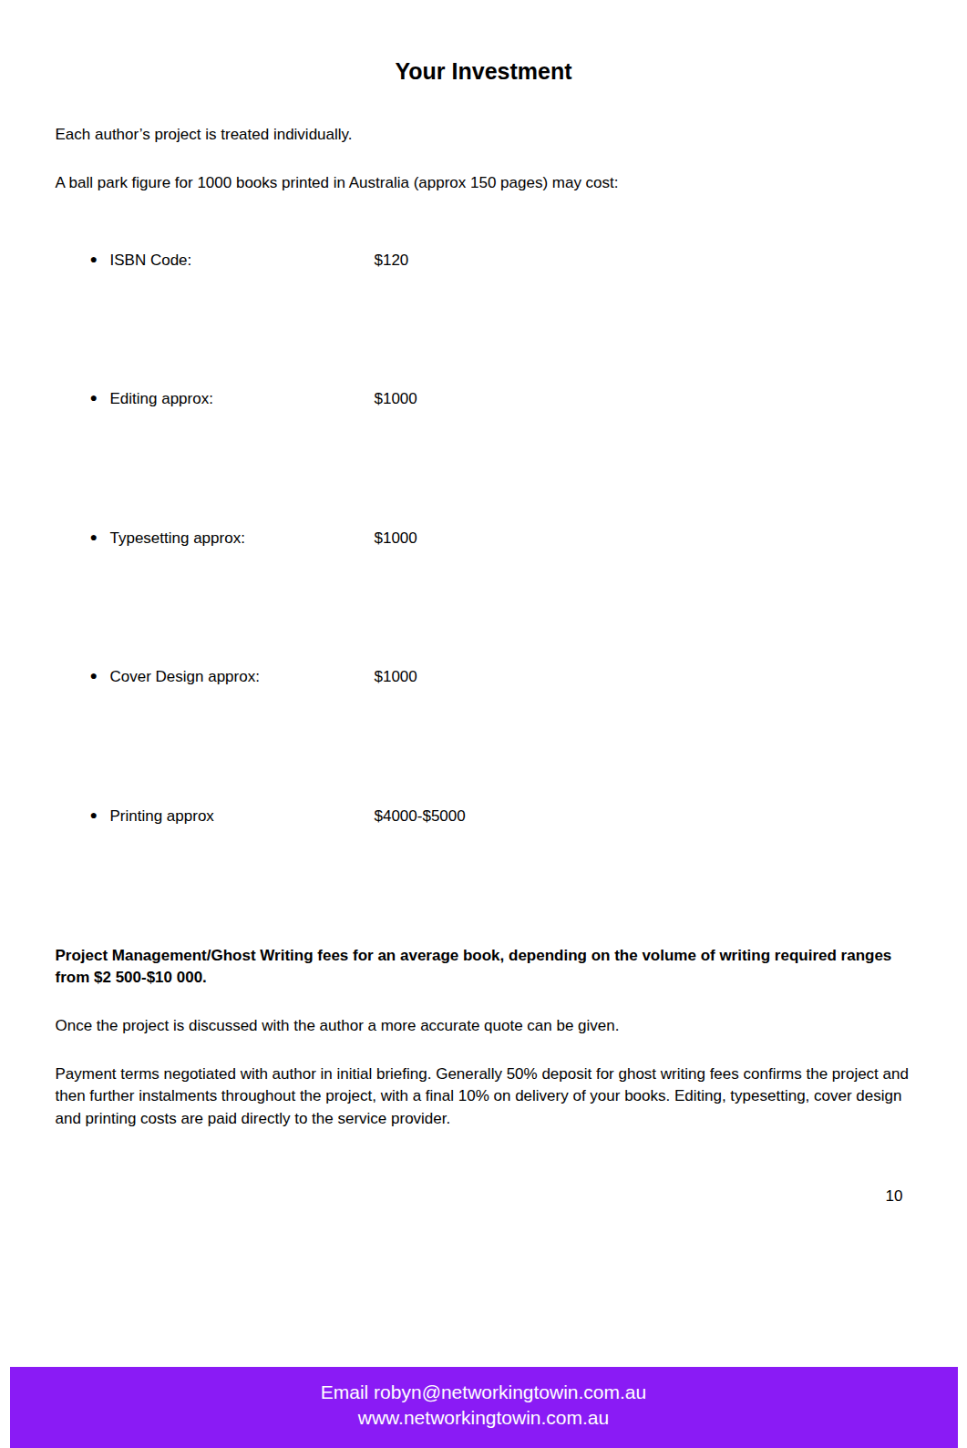Your Investment
Each author’s project is treated individually.
A ball park figure for 1000 books printed in Australia (approx 150 pages) may cost:
ISBN Code:$120
Editing approx:$1000
Typesetting approx:$1000
Cover Design approx:$1000
Printing approx$4000-$5000
Project Management/Ghost Writing fees for an average book, depending on the volume of writing required ranges from $2 500-$10 000.
Once the project is discussed with the author a more accurate quote can be given.
Payment terms negotiated with author in initial briefing. Generally 50% deposit for ghost writing fees confirms the project and then further instalments throughout the project, with a final 10% on delivery of your books. Editing, typesetting, cover design and printing costs are paid directly to the service provider.
10
Email robyn@networkingtowin.com.au
www.networkingtowin.com.au